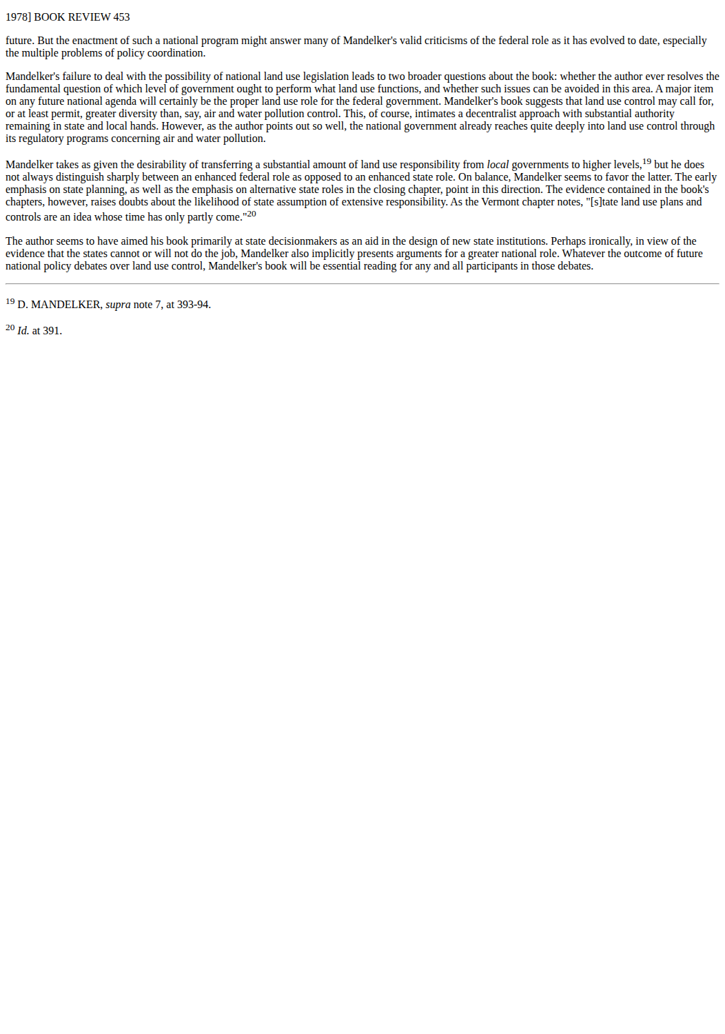1978] BOOK REVIEW 453
future. But the enactment of such a national program might answer many of Mandelker's valid criticisms of the federal role as it has evolved to date, especially the multiple problems of policy coordination.
Mandelker's failure to deal with the possibility of national land use legislation leads to two broader questions about the book: whether the author ever resolves the fundamental question of which level of government ought to perform what land use functions, and whether such issues can be avoided in this area. A major item on any future national agenda will certainly be the proper land use role for the federal government. Mandelker's book suggests that land use control may call for, or at least permit, greater diversity than, say, air and water pollution control. This, of course, intimates a decentralist approach with substantial authority remaining in state and local hands. However, as the author points out so well, the national government already reaches quite deeply into land use control through its regulatory programs concerning air and water pollution.
Mandelker takes as given the desirability of transferring a substantial amount of land use responsibility from local governments to higher levels,19 but he does not always distinguish sharply between an enhanced federal role as opposed to an enhanced state role. On balance, Mandelker seems to favor the latter. The early emphasis on state planning, as well as the emphasis on alternative state roles in the closing chapter, point in this direction. The evidence contained in the book's chapters, however, raises doubts about the likelihood of state assumption of extensive responsibility. As the Vermont chapter notes, "[s]tate land use plans and controls are an idea whose time has only partly come."20
The author seems to have aimed his book primarily at state decisionmakers as an aid in the design of new state institutions. Perhaps ironically, in view of the evidence that the states cannot or will not do the job, Mandelker also implicitly presents arguments for a greater national role. Whatever the outcome of future national policy debates over land use control, Mandelker's book will be essential reading for any and all participants in those debates.
19 D. MANDELKER, supra note 7, at 393-94.
20 Id. at 391.